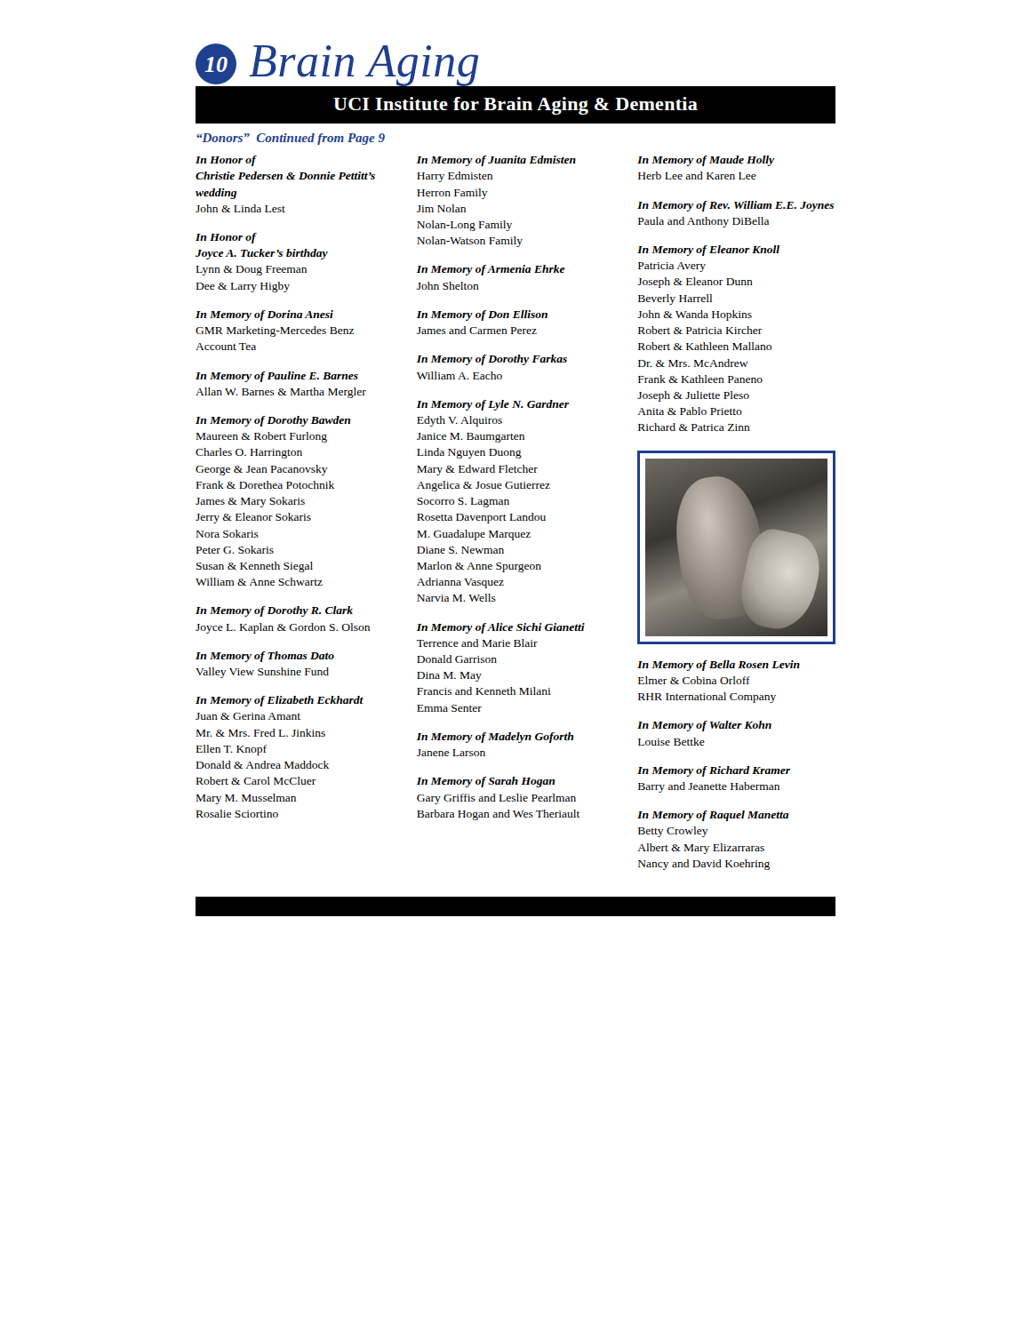10
Brain Aging
UCI Institute for Brain Aging & Dementia
“Donors” Continued from Page 9
In Honor of
Christie Pedersen & Donnie Pettitt’s
wedding
John & Linda Lest
In Honor of
Joyce A. Tucker’s birthday
Lynn & Doug Freeman
Dee & Larry Higby
In Memory of Dorina Anesi
GMR Marketing-Mercedes Benz Account Tea
In Memory of Pauline E. Barnes
Allan W. Barnes & Martha Mergler
In Memory of Dorothy Bawden
Maureen & Robert Furlong
Charles O. Harrington
George & Jean Pacanovsky
Frank & Dorethea Potochnik
James & Mary Sokaris
Jerry & Eleanor Sokaris
Nora Sokaris
Peter G. Sokaris
Susan & Kenneth Siegal
William & Anne Schwartz
In Memory of Dorothy R. Clark
Joyce L. Kaplan & Gordon S. Olson
In Memory of Thomas Dato
Valley View Sunshine Fund
In Memory of Elizabeth Eckhardt
Juan & Gerina Amant
Mr. & Mrs. Fred L. Jinkins
Ellen T. Knopf
Donald & Andrea Maddock
Robert & Carol McCluer
Mary M. Musselman
Rosalie Sciortino
In Memory of Juanita Edmisten
Harry Edmisten
Herron Family
Jim Nolan
Nolan-Long Family
Nolan-Watson Family
In Memory of Armenia Ehrke
John Shelton
In Memory of Don Ellison
James and Carmen Perez
In Memory of Dorothy Farkas
William A. Eacho
In Memory of Lyle N. Gardner
Edyth V. Alquiros
Janice M. Baumgarten
Linda Nguyen Duong
Mary & Edward Fletcher
Angelica & Josue Gutierrez
Socorro S. Lagman
Rosetta Davenport Landou
M. Guadalupe Marquez
Diane S. Newman
Marlon & Anne Spurgeon
Adrianna Vasquez
Narvia M. Wells
In Memory of Alice Sichi Gianetti
Terrence and Marie Blair
Donald Garrison
Dina M. May
Francis and Kenneth Milani
Emma Senter
In Memory of Madelyn Goforth
Janene Larson
In Memory of Sarah Hogan
Gary Griffis and Leslie Pearlman
Barbara Hogan and Wes Theriault
In Memory of Maude Holly
Herb Lee and Karen Lee
In Memory of Rev. William E.E. Joynes
Paula and Anthony DiBella
In Memory of Eleanor Knoll
Patricia Avery
Joseph & Eleanor Dunn
Beverly Harrell
John & Wanda Hopkins
Robert & Patricia Kircher
Robert & Kathleen Mallano
Dr. & Mrs. McAndrew
Frank & Kathleen Paneno
Joseph & Juliette Pleso
Anita & Pablo Prietto
Richard & Patrica Zinn
In Memory of Bella Rosen Levin
Elmer & Cobina Orloff
RHR International Company
In Memory of Walter Kohn
Louise Bettke
In Memory of Richard Kramer
Barry and Jeanette Haberman
In Memory of Raquel Manetta
Betty Crowley
Albert & Mary Elizarraras
Nancy and David Koehring